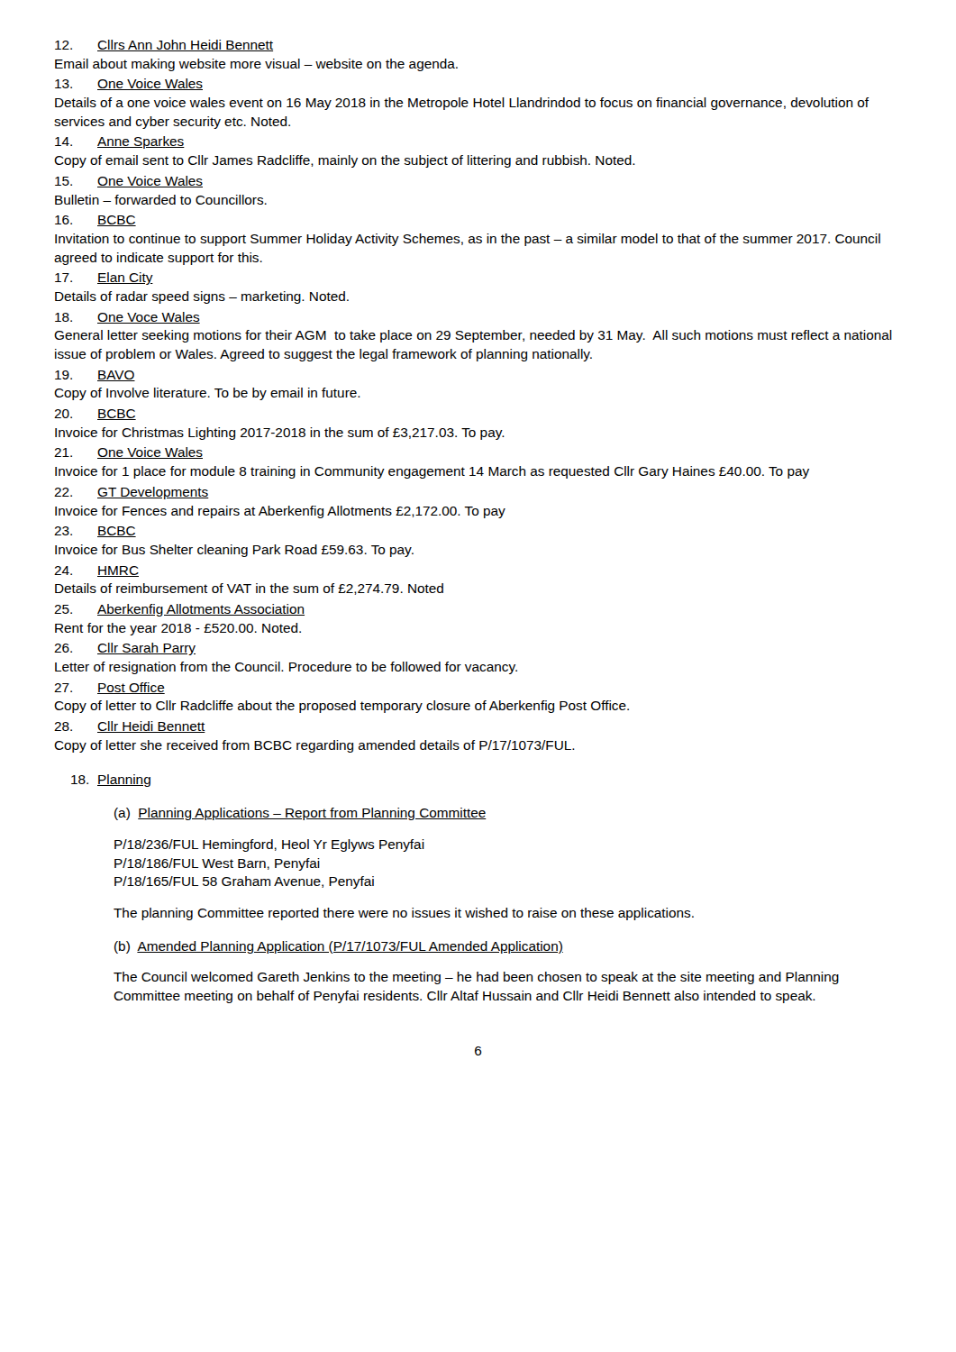12. Cllrs Ann John Heidi Bennett
Email about making website more visual – website on the agenda.
13. One Voice Wales
Details of a one voice wales event on 16 May 2018 in the Metropole Hotel Llandrindod to focus on financial governance, devolution of services and cyber security etc. Noted.
14. Anne Sparkes
Copy of email sent to Cllr James Radcliffe, mainly on the subject of littering and rubbish. Noted.
15. One Voice Wales
Bulletin – forwarded to Councillors.
16. BCBC
Invitation to continue to support Summer Holiday Activity Schemes, as in the past – a similar model to that of the summer 2017. Council agreed to indicate support for this.
17. Elan City
Details of radar speed signs – marketing. Noted.
18. One Voce Wales
General letter seeking motions for their AGM to take place on 29 September, needed by 31 May. All such motions must reflect a national issue of problem or Wales. Agreed to suggest the legal framework of planning nationally.
19. BAVO
Copy of Involve literature. To be by email in future.
20. BCBC
Invoice for Christmas Lighting 2017-2018 in the sum of £3,217.03. To pay.
21. One Voice Wales
Invoice for 1 place for module 8 training in Community engagement 14 March as requested Cllr Gary Haines £40.00. To pay
22. GT Developments
Invoice for Fences and repairs at Aberkenfig Allotments £2,172.00. To pay
23. BCBC
Invoice for Bus Shelter cleaning Park Road £59.63. To pay.
24. HMRC
Details of reimbursement of VAT in the sum of £2,274.79. Noted
25. Aberkenfig Allotments Association
Rent for the year 2018 - £520.00. Noted.
26. Cllr Sarah Parry
Letter of resignation from the Council. Procedure to be followed for vacancy.
27. Post Office
Copy of letter to Cllr Radcliffe about the proposed temporary closure of Aberkenfig Post Office.
28. Cllr Heidi Bennett
Copy of letter she received from BCBC regarding amended details of P/17/1073/FUL.
18. Planning
(a) Planning Applications – Report from Planning Committee
P/18/236/FUL Hemingford, Heol Yr Eglyws Penyfai
P/18/186/FUL West Barn, Penyfai
P/18/165/FUL 58 Graham Avenue, Penyfai
The planning Committee reported there were no issues it wished to raise on these applications.
(b) Amended Planning Application (P/17/1073/FUL Amended Application)
The Council welcomed Gareth Jenkins to the meeting – he had been chosen to speak at the site meeting and Planning Committee meeting on behalf of Penyfai residents. Cllr Altaf Hussain and Cllr Heidi Bennett also intended to speak.
6